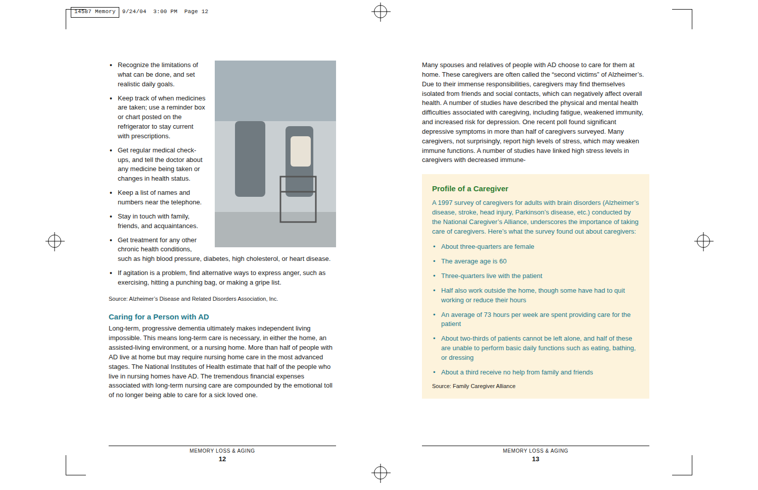14587 Memory9/24/04 3:00 PM Page 12
Recognize the limitations of what can be done, and set realistic daily goals.
Keep track of when medicines are taken; use a reminder box or chart posted on the refrigerator to stay current with prescriptions.
Get regular medical check-ups, and tell the doctor about any medicine being taken or changes in health status.
Keep a list of names and numbers near the telephone.
Stay in touch with family, friends, and acquaintances.
Get treatment for any other chronic health conditions, such as high blood pressure, diabetes, high cholesterol, or heart disease.
If agitation is a problem, find alternative ways to express anger, such as exercising, hitting a punching bag, or making a gripe list.
Source: Alzheimer’s Disease and Related Disorders Association, Inc.
Caring for a Person with AD
Long-term, progressive dementia ultimately makes independent living impossible. This means long-term care is necessary, in either the home, an assisted-living environment, or a nursing home. More than half of people with AD live at home but may require nursing home care in the most advanced stages. The National Institutes of Health estimate that half of the people who live in nursing homes have AD. The tremendous financial expenses associated with long-term nursing care are compounded by the emotional toll of no longer being able to care for a sick loved one.
MEMORY LOSS & AGING
12
Many spouses and relatives of people with AD choose to care for them at home. These caregivers are often called the “second victims” of Alzheimer’s. Due to their immense responsibilities, caregivers may find themselves isolated from friends and social contacts, which can negatively affect overall health. A number of studies have described the physical and mental health difficulties associated with caregiving, including fatigue, weakened immunity, and increased risk for depression. One recent poll found significant depressive symptoms in more than half of caregivers surveyed. Many caregivers, not surprisingly, report high levels of stress, which may weaken immune functions. A number of studies have linked high stress levels in caregivers with decreased immune-
Profile of a Caregiver
A 1997 survey of caregivers for adults with brain disorders (Alzheimer’s disease, stroke, head injury, Parkinson’s disease, etc.) conducted by the National Caregiver’s Alliance, underscores the importance of taking care of caregivers. Here’s what the survey found out about caregivers:
About three-quarters are female
The average age is 60
Three-quarters live with the patient
Half also work outside the home, though some have had to quit working or reduce their hours
An average of 73 hours per week are spent providing care for the patient
About two-thirds of patients cannot be left alone, and half of these are unable to perform basic daily functions such as eating, bathing, or dressing
About a third receive no help from family and friends
Source: Family Caregiver Alliance
MEMORY LOSS & AGING
13